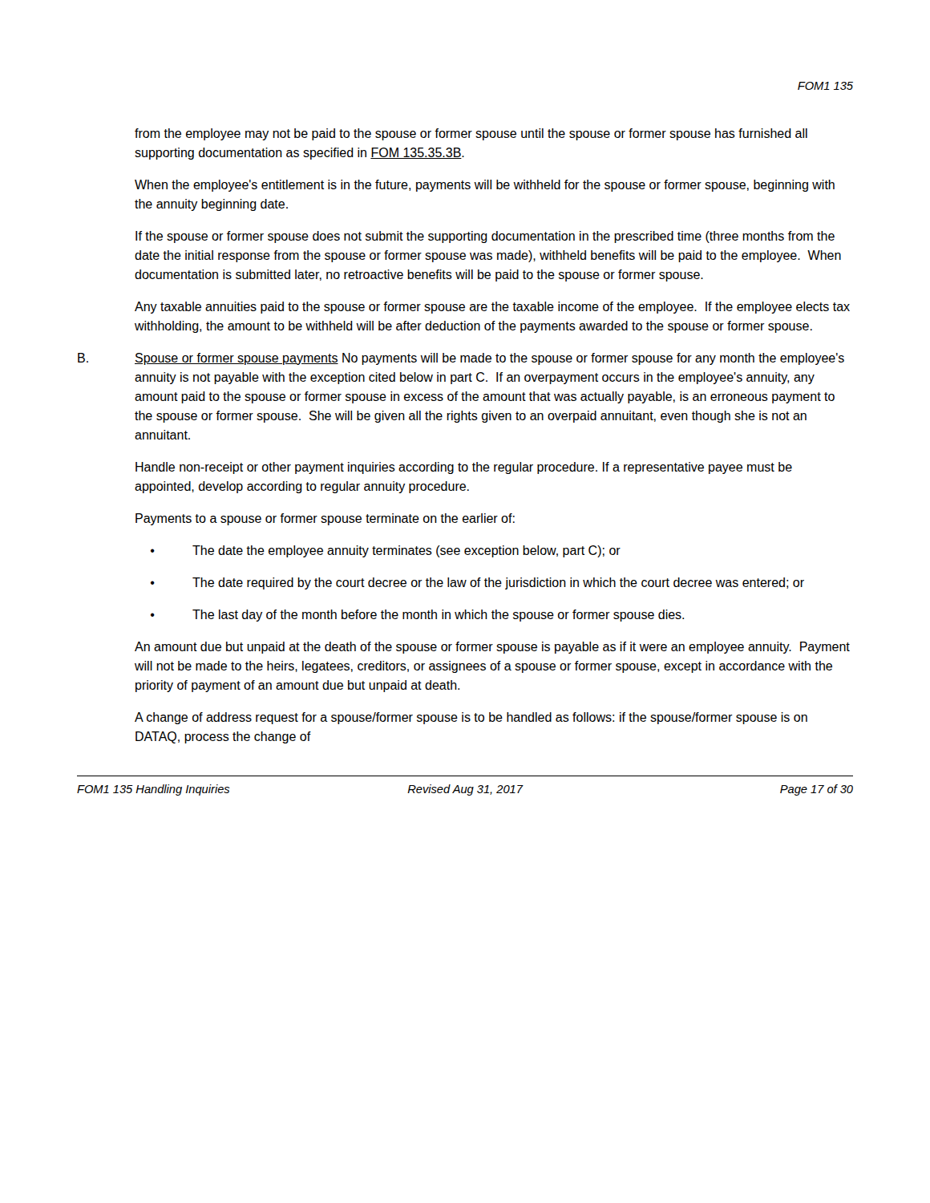FOM1 135
from the employee may not be paid to the spouse or former spouse until the spouse or former spouse has furnished all supporting documentation as specified in FOM 135.35.3B.
When the employee's entitlement is in the future, payments will be withheld for the spouse or former spouse, beginning with the annuity beginning date.
If the spouse or former spouse does not submit the supporting documentation in the prescribed time (three months from the date the initial response from the spouse or former spouse was made), withheld benefits will be paid to the employee. When documentation is submitted later, no retroactive benefits will be paid to the spouse or former spouse.
Any taxable annuities paid to the spouse or former spouse are the taxable income of the employee. If the employee elects tax withholding, the amount to be withheld will be after deduction of the payments awarded to the spouse or former spouse.
B.
Spouse or former spouse payments No payments will be made to the spouse or former spouse for any month the employee's annuity is not payable with the exception cited below in part C. If an overpayment occurs in the employee's annuity, any amount paid to the spouse or former spouse in excess of the amount that was actually payable, is an erroneous payment to the spouse or former spouse. She will be given all the rights given to an overpaid annuitant, even though she is not an annuitant.
Handle non-receipt or other payment inquiries according to the regular procedure. If a representative payee must be appointed, develop according to regular annuity procedure.
Payments to a spouse or former spouse terminate on the earlier of:
•The date the employee annuity terminates (see exception below, part C); or
•The date required by the court decree or the law of the jurisdiction in which the court decree was entered; or
•The last day of the month before the month in which the spouse or former spouse dies.
An amount due but unpaid at the death of the spouse or former spouse is payable as if it were an employee annuity. Payment will not be made to the heirs, legatees, creditors, or assignees of a spouse or former spouse, except in accordance with the priority of payment of an amount due but unpaid at death.
A change of address request for a spouse/former spouse is to be handled as follows: if the spouse/former spouse is on DATAQ, process the change of
FOM1 135 Handling Inquiries
Revised Aug 31, 2017
Page 17 of 30